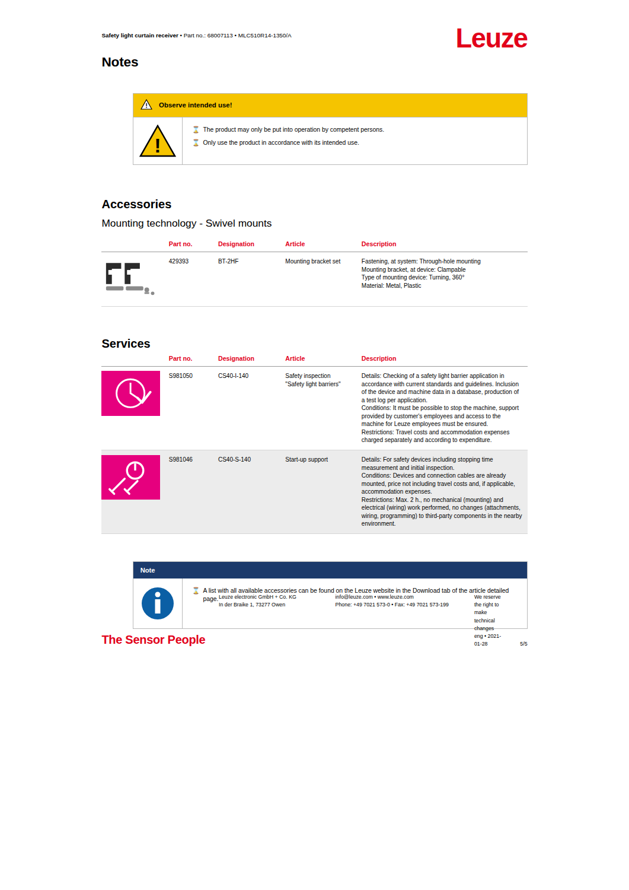Safety light curtain receiver • Part no.: 68007113 • MLC510R14-1350/A
Notes
Leuze
! Observe intended use!
!
⌛The product may only be put into operation by competent persons.
⌛Only use the product in accordance with its intended use.
Accessories
Mounting technology - Swivel mounts
| | Part no. | Designation | Article | Description |
| --- | --- | --- | --- | --- |
| | 429393 | BT-2HF | Mounting bracket set | Fastening, at system: Through-hole mounting Mounting bracket, at device: Clampable Type of mounting device: Turning, 360° Material: Metal, Plastic |
Services
| | Part no. | Designation | Article | Description |
| --- | --- | --- | --- | --- |
| | S981050 | CS40-I-140 | Safety inspection "Safety light barriers" | Details: Checking of a safety light barrier application in accordance with current standards and guidelines. Inclusion of the device and machine data in a database, production of a test log per application. Conditions: It must be possible to stop the machine, support provided by customer's employees and access to the machine for Leuze employees must be ensured. Restrictions: Travel costs and accommodation expenses charged separately and according to expenditure. |
| | S981046 | CS40-S-140 | Start-up support | Details: For safety devices including stopping time measurement and initial inspection. Conditions: Devices and connection cables are already mounted, price not including travel costs and, if applicable, accommodation expenses. Restrictions: Max. 2 h., no mechanical (mounting) and electrical (wiring) work performed, no changes (attachments, wiring, programming) to third-party components in the nearby environment. |
Note
⌛A list with all available accessories can be found on the Leuze website in the Download tab of the article detailed page.
The Sensor People
Leuze electronic GmbH + Co. KG
In der Braike 1, 73277 Owen
info@leuze.com • www.leuze.com
Phone: +49 7021 573-0 • Fax: +49 7021 573-199
We reserve the right to make technical changes
eng • 2021-01-28
5/5